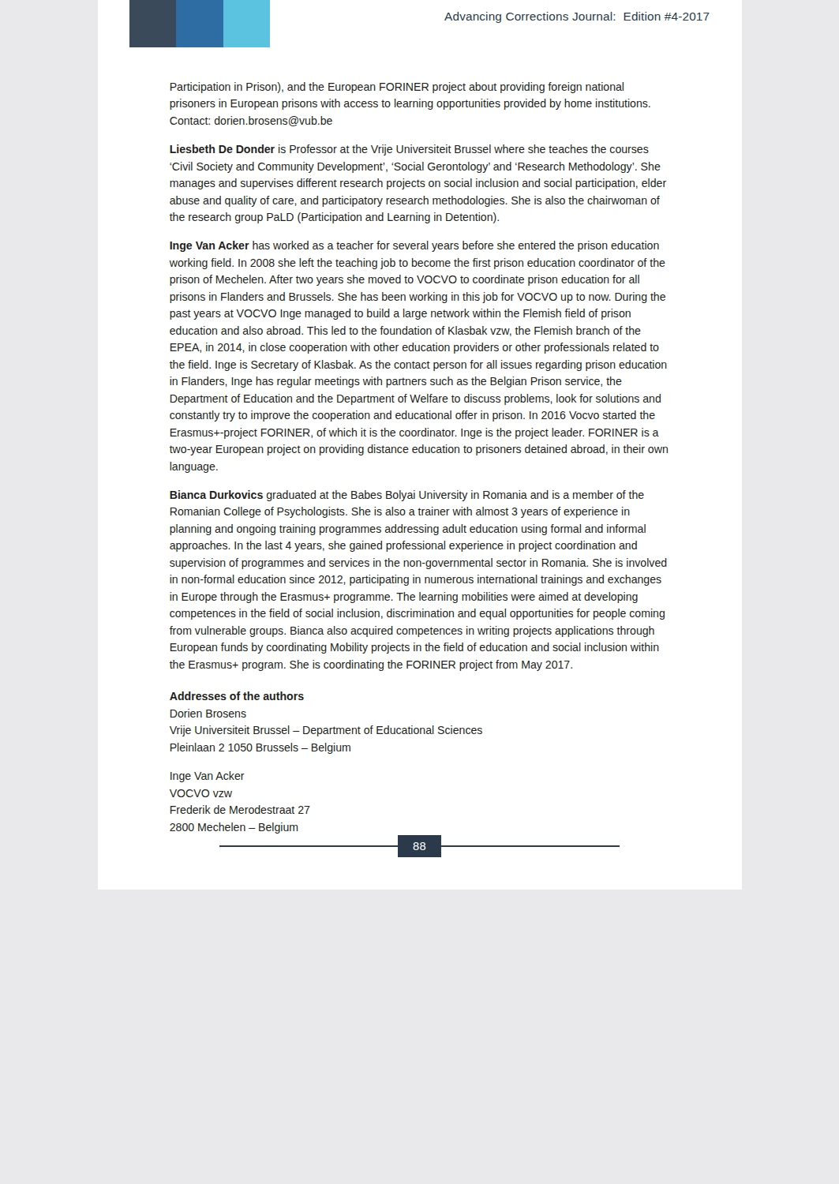Advancing Corrections Journal: Edition #4-2017
Participation in Prison), and the European FORINER project about providing foreign national prisoners in European prisons with access to learning opportunities provided by home institutions.
Contact: dorien.brosens@vub.be
Liesbeth De Donder is Professor at the Vrije Universiteit Brussel where she teaches the courses ‘Civil Society and Community Development’, ‘Social Gerontology’ and ‘Research Methodology’. She manages and supervises different research projects on social inclusion and social participation, elder abuse and quality of care, and participatory research methodologies. She is also the chairwoman of the research group PaLD (Participation and Learning in Detention).
Inge Van Acker has worked as a teacher for several years before she entered the prison education working field. In 2008 she left the teaching job to become the first prison education coordinator of the prison of Mechelen. After two years she moved to VOCVO to coordinate prison education for all prisons in Flanders and Brussels. She has been working in this job for VOCVO up to now. During the past years at VOCVO Inge managed to build a large network within the Flemish field of prison education and also abroad. This led to the foundation of Klasbak vzw, the Flemish branch of the EPEA, in 2014, in close cooperation with other education providers or other professionals related to the field. Inge is Secretary of Klasbak. As the contact person for all issues regarding prison education in Flanders, Inge has regular meetings with partners such as the Belgian Prison service, the Department of Education and the Department of Welfare to discuss problems, look for solutions and constantly try to improve the cooperation and educational offer in prison. In 2016 Vocvo started the Erasmus+-project FORINER, of which it is the coordinator. Inge is the project leader. FORINER is a two-year European project on providing distance education to prisoners detained abroad, in their own language.
Bianca Durkovics graduated at the Babes Bolyai University in Romania and is a member of the Romanian College of Psychologists. She is also a trainer with almost 3 years of experience in planning and ongoing training programmes addressing adult education using formal and informal approaches. In the last 4 years, she gained professional experience in project coordination and supervision of programmes and services in the non-governmental sector in Romania. She is involved in non-formal education since 2012, participating in numerous international trainings and exchanges in Europe through the Erasmus+ programme. The learning mobilities were aimed at developing competences in the field of social inclusion, discrimination and equal opportunities for people coming from vulnerable groups. Bianca also acquired competences in writing projects applications through European funds by coordinating Mobility projects in the field of education and social inclusion within the Erasmus+ program. She is coordinating the FORINER project from May 2017.
Addresses of the authors
Dorien Brosens
Vrije Universiteit Brussel – Department of Educational Sciences
Pleinlaan 2 1050 Brussels – Belgium
Inge Van Acker
VOCVO vzw
Frederik de Merodestraat 27
2800 Mechelen – Belgium
88